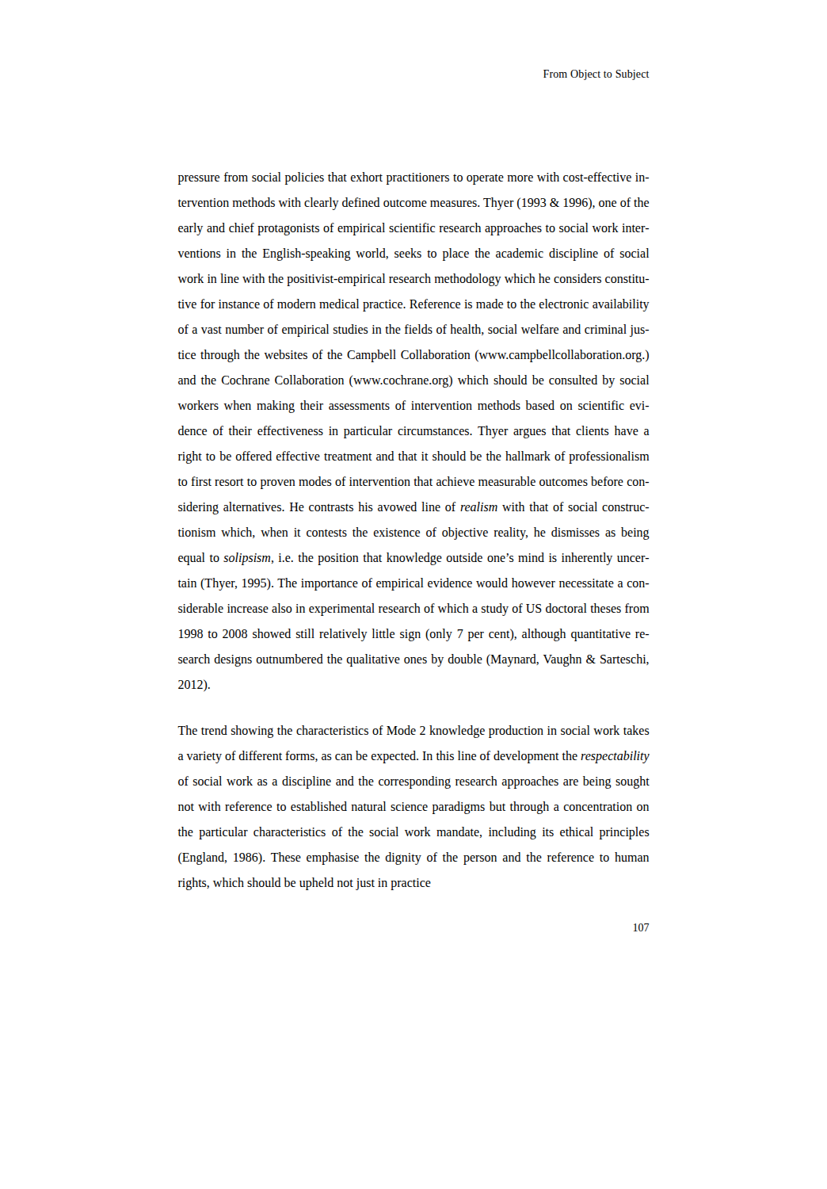From Object to Subject
pressure from social policies that exhort practitioners to operate more with cost-effective intervention methods with clearly defined outcome measures. Thyer (1993 & 1996), one of the early and chief protagonists of empirical scientific research approaches to social work interventions in the English-speaking world, seeks to place the academic discipline of social work in line with the positivist-empirical research methodology which he considers constitutive for instance of modern medical practice. Reference is made to the electronic availability of a vast number of empirical studies in the fields of health, social welfare and criminal justice through the websites of the Campbell Collaboration (www.campbellcollaboration.org.) and the Cochrane Collaboration (www.cochrane.org) which should be consulted by social workers when making their assessments of intervention methods based on scientific evidence of their effectiveness in particular circumstances. Thyer argues that clients have a right to be offered effective treatment and that it should be the hallmark of professionalism to first resort to proven modes of intervention that achieve measurable outcomes before considering alternatives. He contrasts his avowed line of realism with that of social constructionism which, when it contests the existence of objective reality, he dismisses as being equal to solipsism, i.e. the position that knowledge outside one’s mind is inherently uncertain (Thyer, 1995). The importance of empirical evidence would however necessitate a considerable increase also in experimental research of which a study of US doctoral theses from 1998 to 2008 showed still relatively little sign (only 7 per cent), although quantitative research designs outnumbered the qualitative ones by double (Maynard, Vaughn & Sarteschi, 2012).
The trend showing the characteristics of Mode 2 knowledge production in social work takes a variety of different forms, as can be expected. In this line of development the respectability of social work as a discipline and the corresponding research approaches are being sought not with reference to established natural science paradigms but through a concentration on the particular characteristics of the social work mandate, including its ethical principles (England, 1986). These emphasise the dignity of the person and the reference to human rights, which should be upheld not just in practice
107